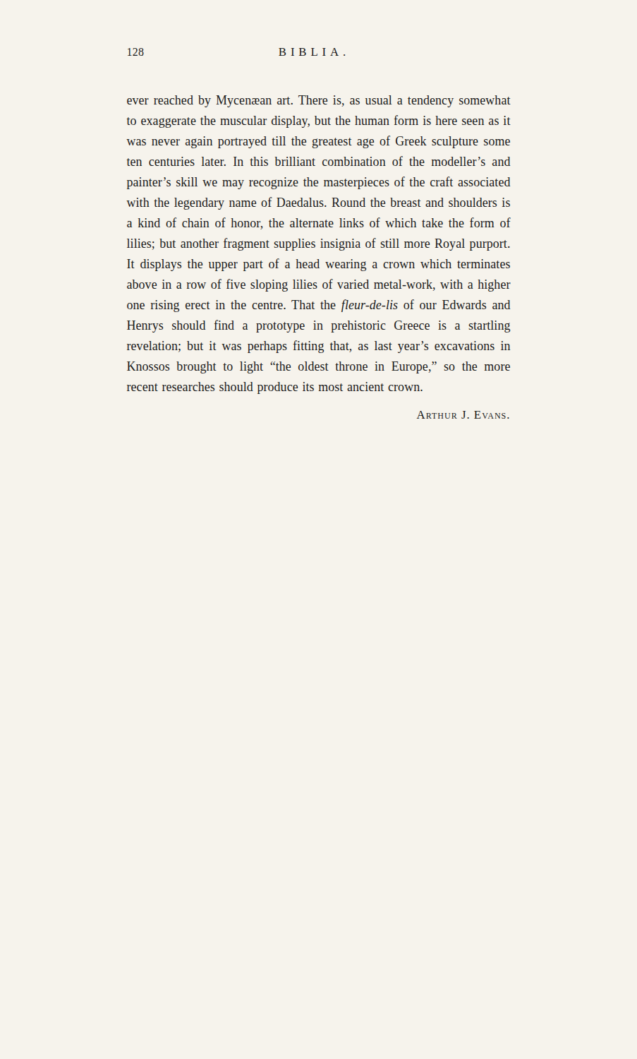128 BIBLIA.
ever reached by Mycenæan art. There is, as usual a tendency somewhat to exaggerate the muscular display, but the human form is here seen as it was never again portrayed till the greatest age of Greek sculpture some ten centuries later. In this brilliant combination of the modeller’s and painter’s skill we may recognize the masterpieces of the craft associated with the legendary name of Daedalus. Round the breast and shoulders is a kind of chain of honor, the alternate links of which take the form of lilies; but another fragment supplies insignia of still more Royal purport. It displays the upper part of a head wearing a crown which terminates above in a row of five sloping lilies of varied metal-work, with a higher one rising erect in the centre. That the fleur-de-lis of our Edwards and Henrys should find a prototype in prehistoric Greece is a startling revelation; but it was perhaps fitting that, as last year’s excavations in Knossos brought to light “the oldest throne in Europe,” so the more recent researches should produce its most ancient crown.
Arthur J. Evans.